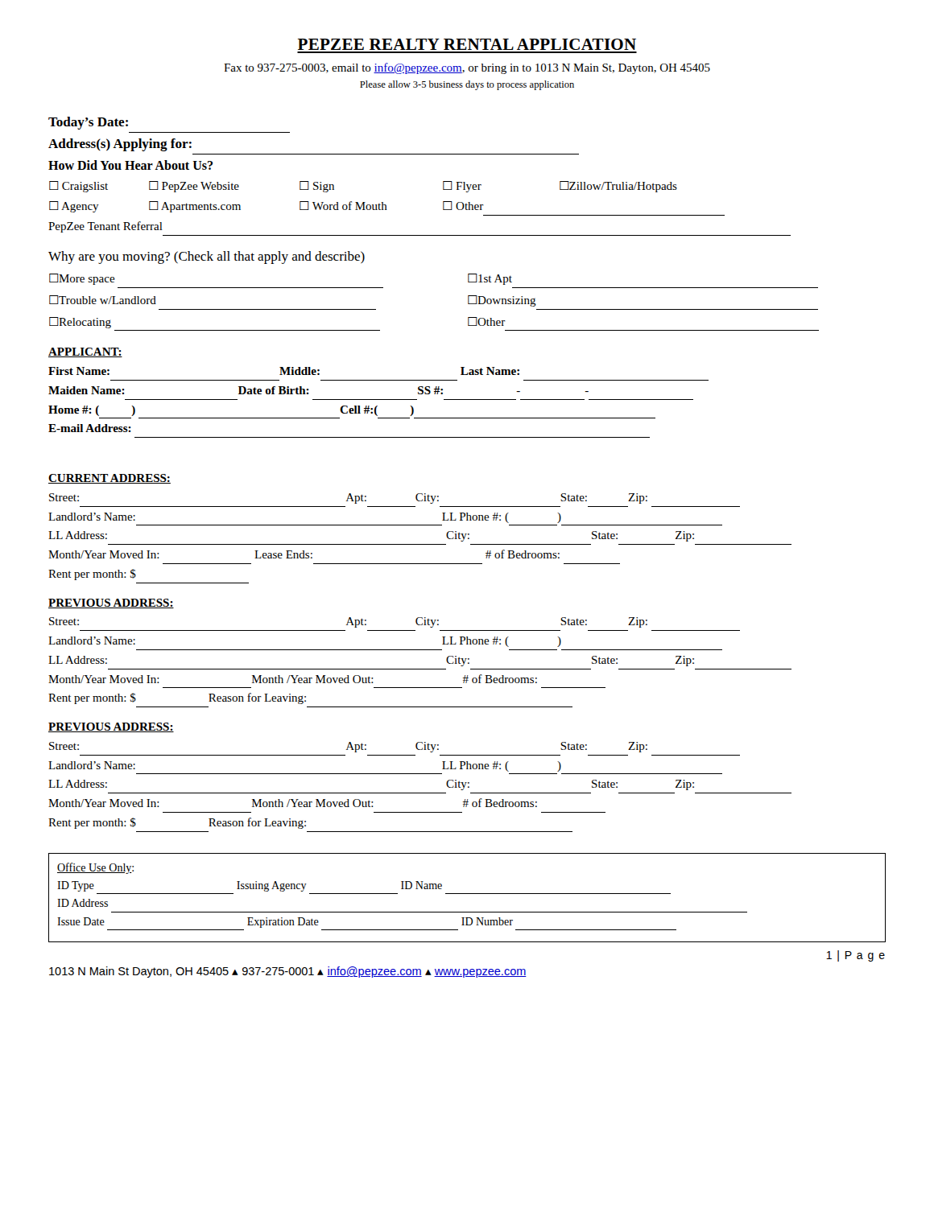PEPZEE REALTY RENTAL APPLICATION
Fax to 937-275-0003, email to info@pepzee.com, or bring in to 1013 N Main St, Dayton, OH 45405
Please allow 3-5 business days to process application
Today’s Date:
Address(s) Applying for:
How Did You Hear About Us?
| ☐ Craigslist | ☐ PepZee Website | ☐ Sign | ☐ Flyer | ☐ Zillow/Trulia/Hotpads |
| ☐ Agency | ☐ Apartments.com | ☐ Word of Mouth | ☐ Other |
PepZee Tenant Referral
Why are you moving? (Check all that apply and describe)
| ☐ More space | ☐ 1st Apt |
| ☐ Trouble w/Landlord | ☐ Downsizing |
| ☐ Relocating | ☐ Other |
APPLICANT:
First Name: Middle: Last Name:
Maiden Name: Date of Birth: SS #: - -
Home #: ( ) Cell #:( )
E-mail Address:
CURRENT ADDRESS:
Street: Apt: City: State: Zip:
Landlord’s Name: LL Phone #: ( )
LL Address: City: State: Zip:
Month/Year Moved In: Lease Ends: # of Bedrooms:
Rent per month: $
PREVIOUS ADDRESS:
Street: Apt: City: State: Zip:
Landlord’s Name: LL Phone #: ( )
LL Address: City: State: Zip:
Month/Year Moved In: Month /Year Moved Out: # of Bedrooms:
Rent per month: $ Reason for Leaving:
PREVIOUS ADDRESS:
Street: Apt: City: State: Zip:
Landlord’s Name: LL Phone #: ( )
LL Address: City: State: Zip:
Month/Year Moved In: Month /Year Moved Out: # of Bedrooms:
Rent per month: $ Reason for Leaving:
Office Use Only:
ID Type Issuing Agency ID Name
ID Address
Issue Date Expiration Date ID Number
1 | P a g e
1013 N Main St Dayton, OH 45405 ▴ 937-275-0001 ▴ info@pepzee.com ▴ www.pepzee.com